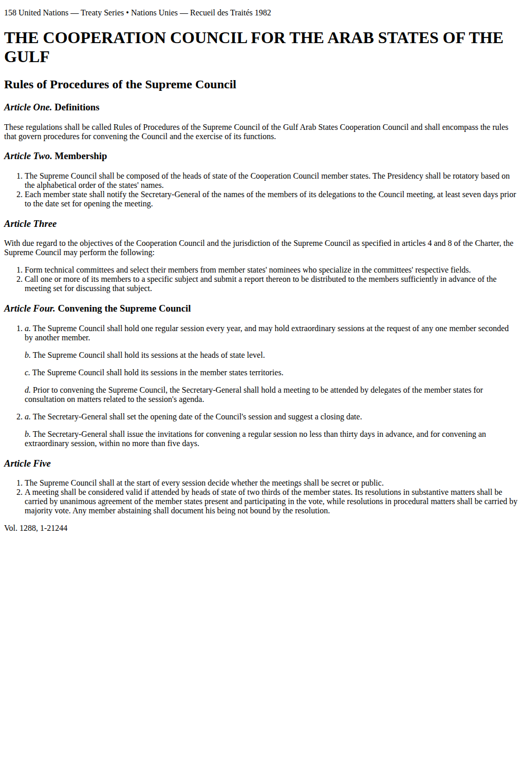158 United Nations — Treaty Series • Nations Unies — Recueil des Traités 1982
THE COOPERATION COUNCIL FOR THE ARAB STATES OF THE GULF
Rules of Procedures of the Supreme Council
Article One. Definitions
These regulations shall be called Rules of Procedures of the Supreme Council of the Gulf Arab States Cooperation Council and shall encompass the rules that govern procedures for convening the Council and the exercise of its functions.
Article Two. Membership
The Supreme Council shall be composed of the heads of state of the Cooperation Council member states. The Presidency shall be rotatory based on the alphabetical order of the states' names.
Each member state shall notify the Secretary-General of the names of the members of its delegations to the Council meeting, at least seven days prior to the date set for opening the meeting.
Article Three
With due regard to the objectives of the Cooperation Council and the jurisdiction of the Supreme Council as specified in articles 4 and 8 of the Charter, the Supreme Council may perform the following:
Form technical committees and select their members from member states' nominees who specialize in the committees' respective fields.
Call one or more of its members to a specific subject and submit a report thereon to be distributed to the members sufficiently in advance of the meeting set for discussing that subject.
Article Four. Convening the Supreme Council
a. The Supreme Council shall hold one regular session every year, and may hold extraordinary sessions at the request of any one member seconded by another member.
b. The Supreme Council shall hold its sessions at the heads of state level.
c. The Supreme Council shall hold its sessions in the member states territories.
d. Prior to convening the Supreme Council, the Secretary-General shall hold a meeting to be attended by delegates of the member states for consultation on matters related to the session's agenda.
a. The Secretary-General shall set the opening date of the Council's session and suggest a closing date.
b. The Secretary-General shall issue the invitations for convening a regular session no less than thirty days in advance, and for convening an extraordinary session, within no more than five days.
Article Five
The Supreme Council shall at the start of every session decide whether the meetings shall be secret or public.
A meeting shall be considered valid if attended by heads of state of two thirds of the member states. Its resolutions in substantive matters shall be carried by unanimous agreement of the member states present and participating in the vote, while resolutions in procedural matters shall be carried by majority vote. Any member abstaining shall document his being not bound by the resolution.
Vol. 1288, 1-21244